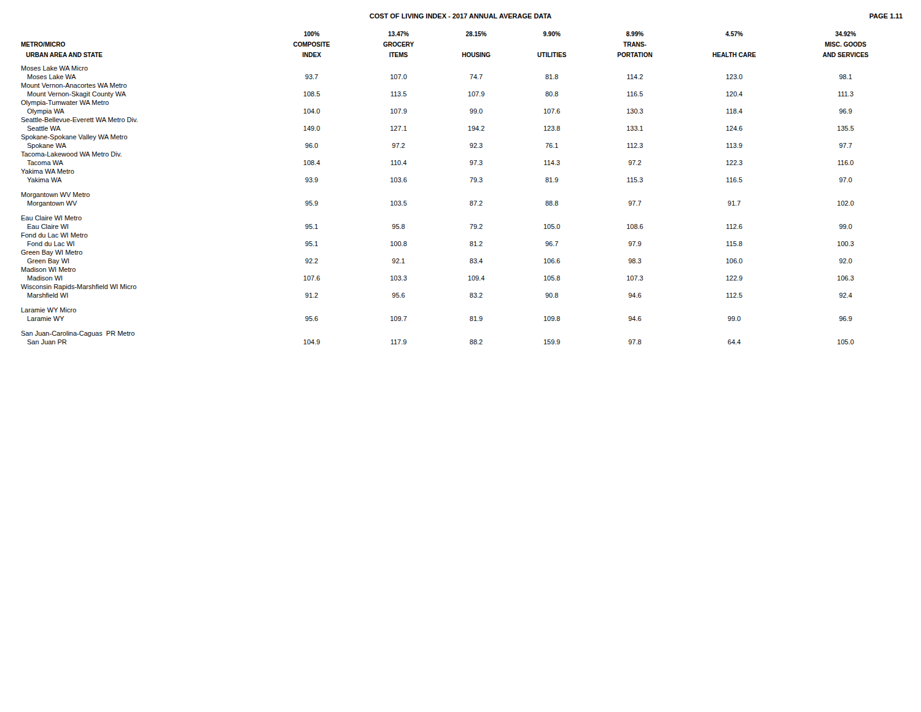COST OF LIVING INDEX - 2017 ANNUAL AVERAGE DATA PAGE 1.11
| | 100% | 13.47% | 28.15% | 9.90% | 8.99% | 4.57% | 34.92% |
| --- | --- | --- | --- | --- | --- | --- | --- |
| METRO/MICRO | COMPOSITE | GROCERY | | | TRANS- | | MISC. GOODS |
| URBAN AREA AND STATE | INDEX | ITEMS | HOUSING | UTILITIES | PORTATION | HEALTH CARE | AND SERVICES |
| Moses Lake WA Micro |
| Moses Lake WA | 93.7 | 107.0 | 74.7 | 81.8 | 114.2 | 123.0 | 98.1 |
| Mount Vernon-Anacortes WA Metro |
| Mount Vernon-Skagit County WA | 108.5 | 113.5 | 107.9 | 80.8 | 116.5 | 120.4 | 111.3 |
| Olympia-Tumwater WA Metro |
| Olympia WA | 104.0 | 107.9 | 99.0 | 107.6 | 130.3 | 118.4 | 96.9 |
| Seattle-Bellevue-Everett WA Metro Div. |
| Seattle WA | 149.0 | 127.1 | 194.2 | 123.8 | 133.1 | 124.6 | 135.5 |
| Spokane-Spokane Valley WA Metro |
| Spokane WA | 96.0 | 97.2 | 92.3 | 76.1 | 112.3 | 113.9 | 97.7 |
| Tacoma-Lakewood WA Metro Div. |
| Tacoma WA | 108.4 | 110.4 | 97.3 | 114.3 | 97.2 | 122.3 | 116.0 |
| Yakima WA Metro |
| Yakima WA | 93.9 | 103.6 | 79.3 | 81.9 | 115.3 | 116.5 | 97.0 |
| Morgantown WV Metro |
| Morgantown WV | 95.9 | 103.5 | 87.2 | 88.8 | 97.7 | 91.7 | 102.0 |
| Eau Claire WI Metro |
| Eau Claire WI | 95.1 | 95.8 | 79.2 | 105.0 | 108.6 | 112.6 | 99.0 |
| Fond du Lac WI Metro |
| Fond du Lac WI | 95.1 | 100.8 | 81.2 | 96.7 | 97.9 | 115.8 | 100.3 |
| Green Bay WI Metro |
| Green Bay WI | 92.2 | 92.1 | 83.4 | 106.6 | 98.3 | 106.0 | 92.0 |
| Madison WI Metro |
| Madison WI | 107.6 | 103.3 | 109.4 | 105.8 | 107.3 | 122.9 | 106.3 |
| Wisconsin Rapids-Marshfield WI Micro |
| Marshfield WI | 91.2 | 95.6 | 83.2 | 90.8 | 94.6 | 112.5 | 92.4 |
| Laramie WY Micro |
| Laramie WY | 95.6 | 109.7 | 81.9 | 109.8 | 94.6 | 99.0 | 96.9 |
| San Juan-Carolina-Caguas PR Metro |
| San Juan PR | 104.9 | 117.9 | 88.2 | 159.9 | 97.8 | 64.4 | 105.0 |